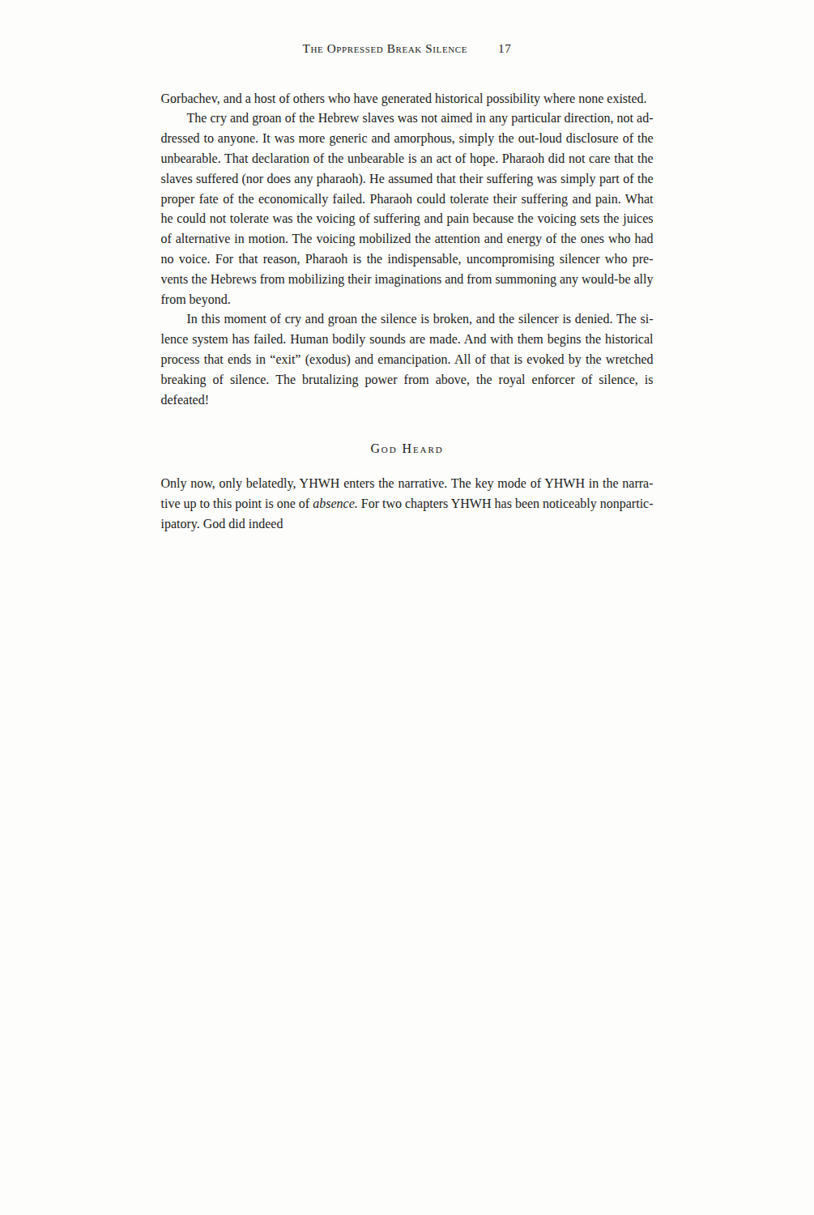The Oppressed Break Silence 17
Gorbachev, and a host of others who have generated historical possibility where none existed.
The cry and groan of the Hebrew slaves was not aimed in any particular direction, not addressed to anyone. It was more generic and amorphous, simply the out-loud disclosure of the unbearable. That declaration of the unbearable is an act of hope. Pharaoh did not care that the slaves suffered (nor does any pharaoh). He assumed that their suffering was simply part of the proper fate of the economically failed. Pharaoh could tolerate their suffering and pain. What he could not tolerate was the voicing of suffering and pain because the voicing sets the juices of alternative in motion. The voicing mobilized the attention and energy of the ones who had no voice. For that reason, Pharaoh is the indispensable, uncompromising silencer who prevents the Hebrews from mobilizing their imaginations and from summoning any would-be ally from beyond.
In this moment of cry and groan the silence is broken, and the silencer is denied. The silence system has failed. Human bodily sounds are made. And with them begins the historical process that ends in “exit” (exodus) and emancipation. All of that is evoked by the wretched breaking of silence. The brutalizing power from above, the royal enforcer of silence, is defeated!
God Heard
Only now, only belatedly, YHWH enters the narrative. The key mode of YHWH in the narrative up to this point is one of absence. For two chapters YHWH has been noticeably nonparticipatory. God did indeed